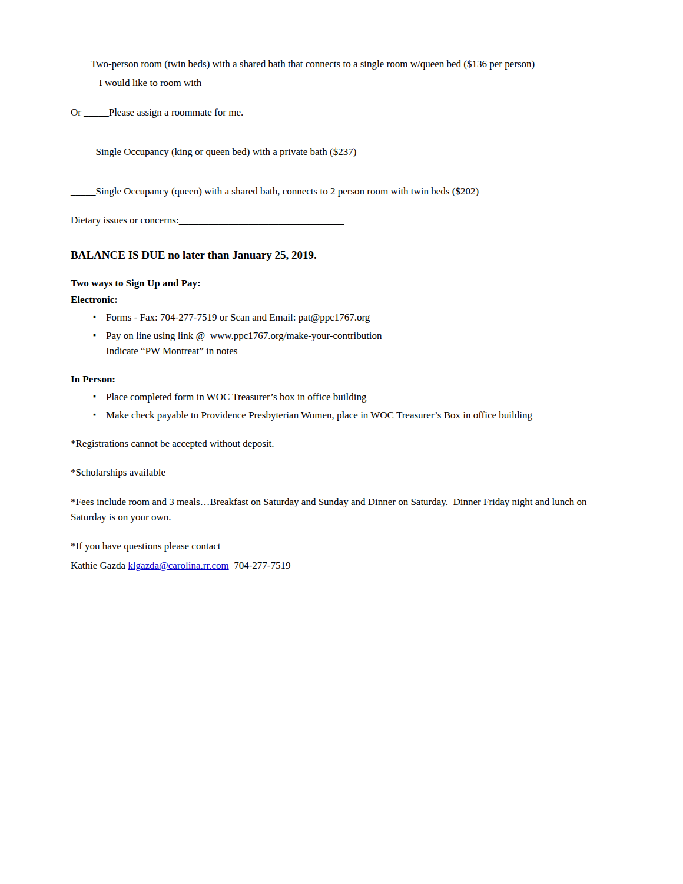____Two-person room (twin beds) with a shared bath that connects to a single room w/queen bed ($136 per person)
I would like to room with______________________________
Or _____Please assign a roommate for me.
_____Single Occupancy (king or queen bed) with a private bath ($237)
_____Single Occupancy (queen) with a shared bath, connects to 2 person room with twin beds ($202)
Dietary issues or concerns:_________________________________
BALANCE IS DUE no later than January 25, 2019.
Two ways to Sign Up and Pay:
Electronic:
Forms - Fax: 704-277-7519 or Scan and Email: pat@ppc1767.org
Pay on line using link @ www.ppc1767.org/make-your-contribution Indicate “PW Montreat” in notes
In Person:
Place completed form in WOC Treasurer’s box in office building
Make check payable to Providence Presbyterian Women, place in WOC Treasurer’s Box in office building
*Registrations cannot be accepted without deposit.
*Scholarships available
*Fees include room and 3 meals…Breakfast on Saturday and Sunday and Dinner on Saturday. Dinner Friday night and lunch on Saturday is on your own.
*If you have questions please contact
Kathie Gazda klgazda@carolina.rr.com 704-277-7519